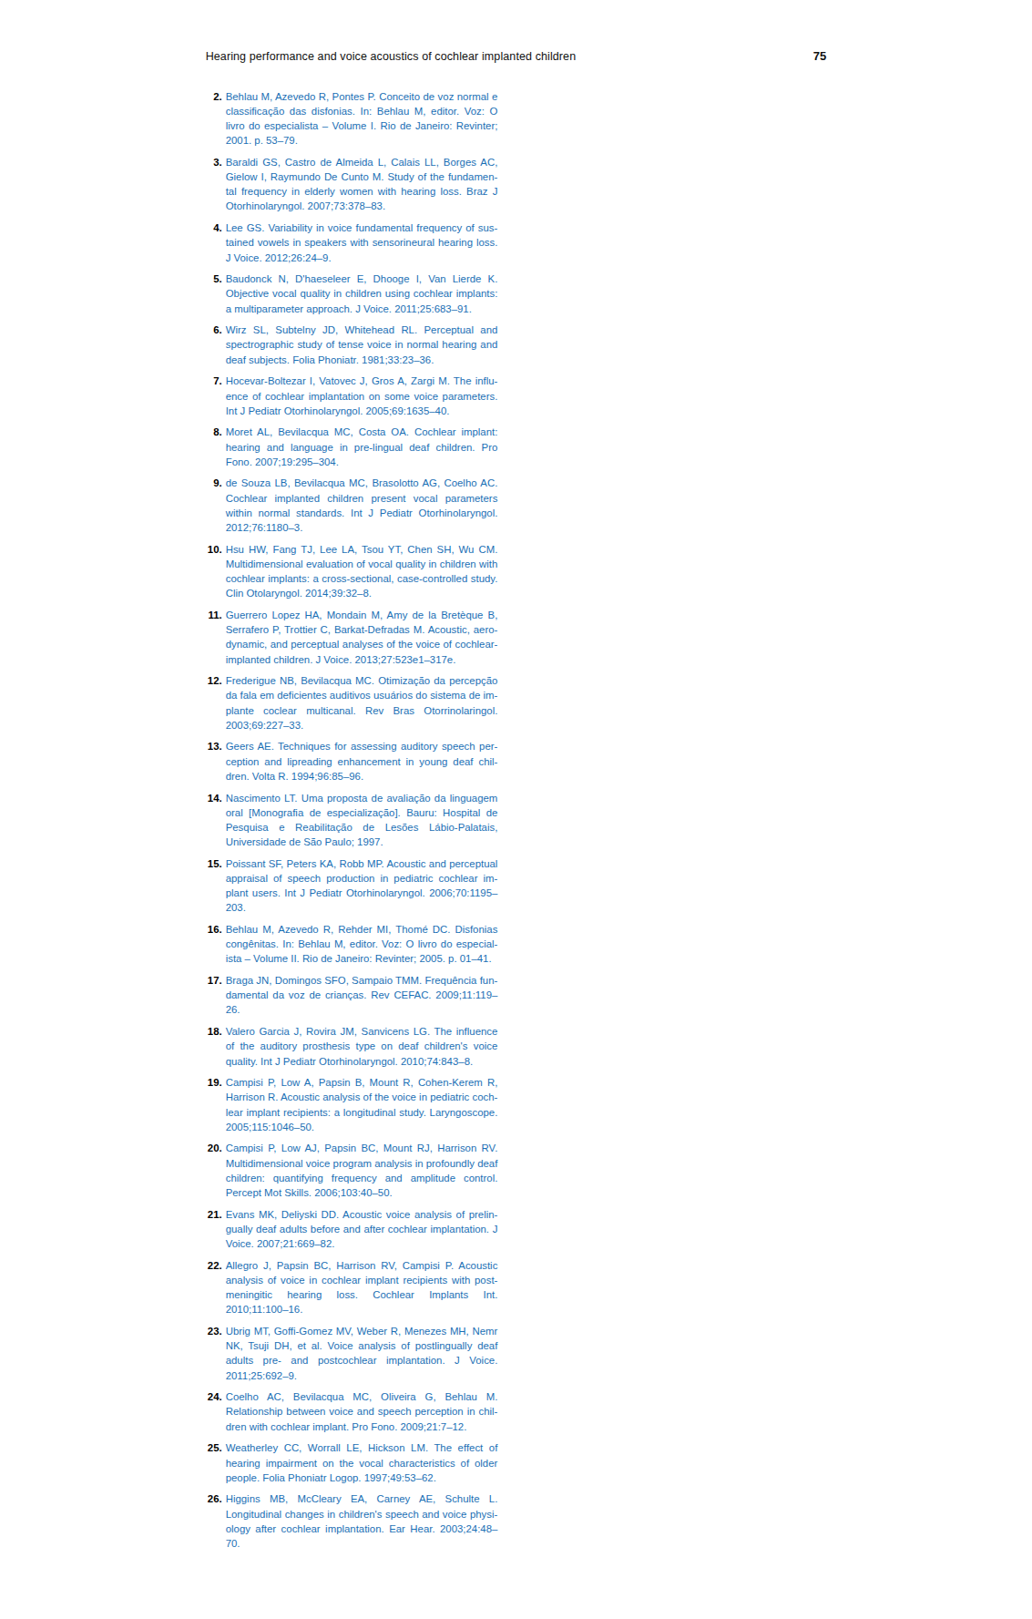Hearing performance and voice acoustics of cochlear implanted children
75
Behlau M, Azevedo R, Pontes P. Conceito de voz normal e classificação das disfonias. In: Behlau M, editor. Voz: O livro do especialista – Volume I. Rio de Janeiro: Revinter; 2001. p. 53–79.
Baraldi GS, Castro de Almeida L, Calais LL, Borges AC, Gielow I, Raymundo De Cunto M. Study of the fundamental frequency in elderly women with hearing loss. Braz J Otorhinolaryngol. 2007;73:378–83.
Lee GS. Variability in voice fundamental frequency of sustained vowels in speakers with sensorineural hearing loss. J Voice. 2012;26:24–9.
Baudonck N, D'haeseleer E, Dhooge I, Van Lierde K. Objective vocal quality in children using cochlear implants: a multiparameter approach. J Voice. 2011;25:683–91.
Wirz SL, Subtelny JD, Whitehead RL. Perceptual and spectrographic study of tense voice in normal hearing and deaf subjects. Folia Phoniatr. 1981;33:23–36.
Hocevar-Boltezar I, Vatovec J, Gros A, Zargi M. The influence of cochlear implantation on some voice parameters. Int J Pediatr Otorhinolaryngol. 2005;69:1635–40.
Moret AL, Bevilacqua MC, Costa OA. Cochlear implant: hearing and language in pre-lingual deaf children. Pro Fono. 2007;19:295–304.
de Souza LB, Bevilacqua MC, Brasolotto AG, Coelho AC. Cochlear implanted children present vocal parameters within normal standards. Int J Pediatr Otorhinolaryngol. 2012;76:1180–3.
Hsu HW, Fang TJ, Lee LA, Tsou YT, Chen SH, Wu CM. Multidimensional evaluation of vocal quality in children with cochlear implants: a cross-sectional, case-controlled study. Clin Otolaryngol. 2014;39:32–8.
Guerrero Lopez HA, Mondain M, Amy de la Bretèque B, Serrafero P, Trottier C, Barkat-Defradas M. Acoustic, aerodynamic, and perceptual analyses of the voice of cochlear-implanted children. J Voice. 2013;27:523e1–317e.
Frederigue NB, Bevilacqua MC. Otimização da percepção da fala em deficientes auditivos usuários do sistema de implante coclear multicanal. Rev Bras Otorrinolaringol. 2003;69:227–33.
Geers AE. Techniques for assessing auditory speech perception and lipreading enhancement in young deaf children. Volta R. 1994;96:85–96.
Nascimento LT. Uma proposta de avaliação da linguagem oral [Monografia de especialização]. Bauru: Hospital de Pesquisa e Reabilitação de Lesões Lábio-Palatais, Universidade de São Paulo; 1997.
Poissant SF, Peters KA, Robb MP. Acoustic and perceptual appraisal of speech production in pediatric cochlear implant users. Int J Pediatr Otorhinolaryngol. 2006;70:1195–203.
Behlau M, Azevedo R, Rehder MI, Thomé DC. Disfonias congênitas. In: Behlau M, editor. Voz: O livro do especialista – Volume II. Rio de Janeiro: Revinter; 2005. p. 01–41.
Braga JN, Domingos SFO, Sampaio TMM. Frequência fundamental da voz de crianças. Rev CEFAC. 2009;11:119–26.
Valero Garcia J, Rovira JM, Sanvicens LG. The influence of the auditory prosthesis type on deaf children's voice quality. Int J Pediatr Otorhinolaryngol. 2010;74:843–8.
Campisi P, Low A, Papsin B, Mount R, Cohen-Kerem R, Harrison R. Acoustic analysis of the voice in pediatric cochlear implant recipients: a longitudinal study. Laryngoscope. 2005;115:1046–50.
Campisi P, Low AJ, Papsin BC, Mount RJ, Harrison RV. Multidimensional voice program analysis in profoundly deaf children: quantifying frequency and amplitude control. Percept Mot Skills. 2006;103:40–50.
Evans MK, Deliyski DD. Acoustic voice analysis of prelingually deaf adults before and after cochlear implantation. J Voice. 2007;21:669–82.
Allegro J, Papsin BC, Harrison RV, Campisi P. Acoustic analysis of voice in cochlear implant recipients with post-meningitic hearing loss. Cochlear Implants Int. 2010;11:100–16.
Ubrig MT, Goffi-Gomez MV, Weber R, Menezes MH, Nemr NK, Tsuji DH, et al. Voice analysis of postlingually deaf adults pre- and postcochlear implantation. J Voice. 2011;25:692–9.
Coelho AC, Bevilacqua MC, Oliveira G, Behlau M. Relationship between voice and speech perception in children with cochlear implant. Pro Fono. 2009;21:7–12.
Weatherley CC, Worrall LE, Hickson LM. The effect of hearing impairment on the vocal characteristics of older people. Folia Phoniatr Logop. 1997;49:53–62.
Higgins MB, McCleary EA, Carney AE, Schulte L. Longitudinal changes in children's speech and voice physiology after cochlear implantation. Ear Hear. 2003;24:48–70.